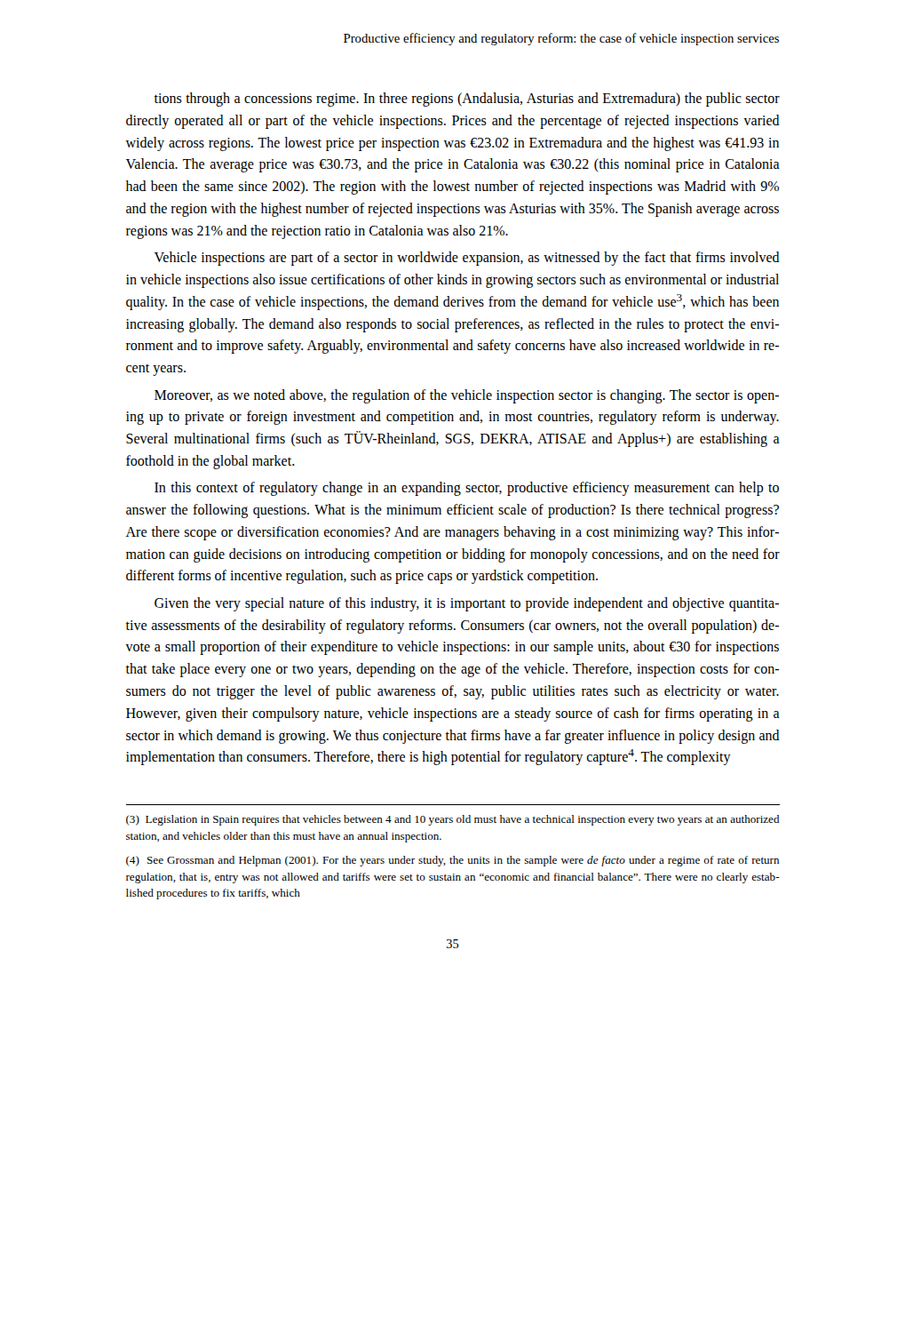Productive efficiency and regulatory reform: the case of vehicle inspection services
tions through a concessions regime. In three regions (Andalusia, Asturias and Extremadura) the public sector directly operated all or part of the vehicle inspections. Prices and the percentage of rejected inspections varied widely across regions. The lowest price per inspection was €23.02 in Extremadura and the highest was €41.93 in Valencia. The average price was €30.73, and the price in Catalonia was €30.22 (this nominal price in Catalonia had been the same since 2002). The region with the lowest number of rejected inspections was Madrid with 9% and the region with the highest number of rejected inspections was Asturias with 35%. The Spanish average across regions was 21% and the rejection ratio in Catalonia was also 21%.
Vehicle inspections are part of a sector in worldwide expansion, as witnessed by the fact that firms involved in vehicle inspections also issue certifications of other kinds in growing sectors such as environmental or industrial quality. In the case of vehicle inspections, the demand derives from the demand for vehicle use3, which has been increasing globally. The demand also responds to social preferences, as reflected in the rules to protect the environment and to improve safety. Arguably, environmental and safety concerns have also increased worldwide in recent years.
Moreover, as we noted above, the regulation of the vehicle inspection sector is changing. The sector is opening up to private or foreign investment and competition and, in most countries, regulatory reform is underway. Several multinational firms (such as TÜV-Rheinland, SGS, DEKRA, ATISAE and Applus+) are establishing a foothold in the global market.
In this context of regulatory change in an expanding sector, productive efficiency measurement can help to answer the following questions. What is the minimum efficient scale of production? Is there technical progress? Are there scope or diversification economies? And are managers behaving in a cost minimizing way? This information can guide decisions on introducing competition or bidding for monopoly concessions, and on the need for different forms of incentive regulation, such as price caps or yardstick competition.
Given the very special nature of this industry, it is important to provide independent and objective quantitative assessments of the desirability of regulatory reforms. Consumers (car owners, not the overall population) devote a small proportion of their expenditure to vehicle inspections: in our sample units, about €30 for inspections that take place every one or two years, depending on the age of the vehicle. Therefore, inspection costs for consumers do not trigger the level of public awareness of, say, public utilities rates such as electricity or water. However, given their compulsory nature, vehicle inspections are a steady source of cash for firms operating in a sector in which demand is growing. We thus conjecture that firms have a far greater influence in policy design and implementation than consumers. Therefore, there is high potential for regulatory capture4. The complexity
(3) Legislation in Spain requires that vehicles between 4 and 10 years old must have a technical inspection every two years at an authorized station, and vehicles older than this must have an annual inspection.
(4) See Grossman and Helpman (2001). For the years under study, the units in the sample were de facto under a regime of rate of return regulation, that is, entry was not allowed and tariffs were set to sustain an “economic and financial balance”. There were no clearly established procedures to fix tariffs, which
35